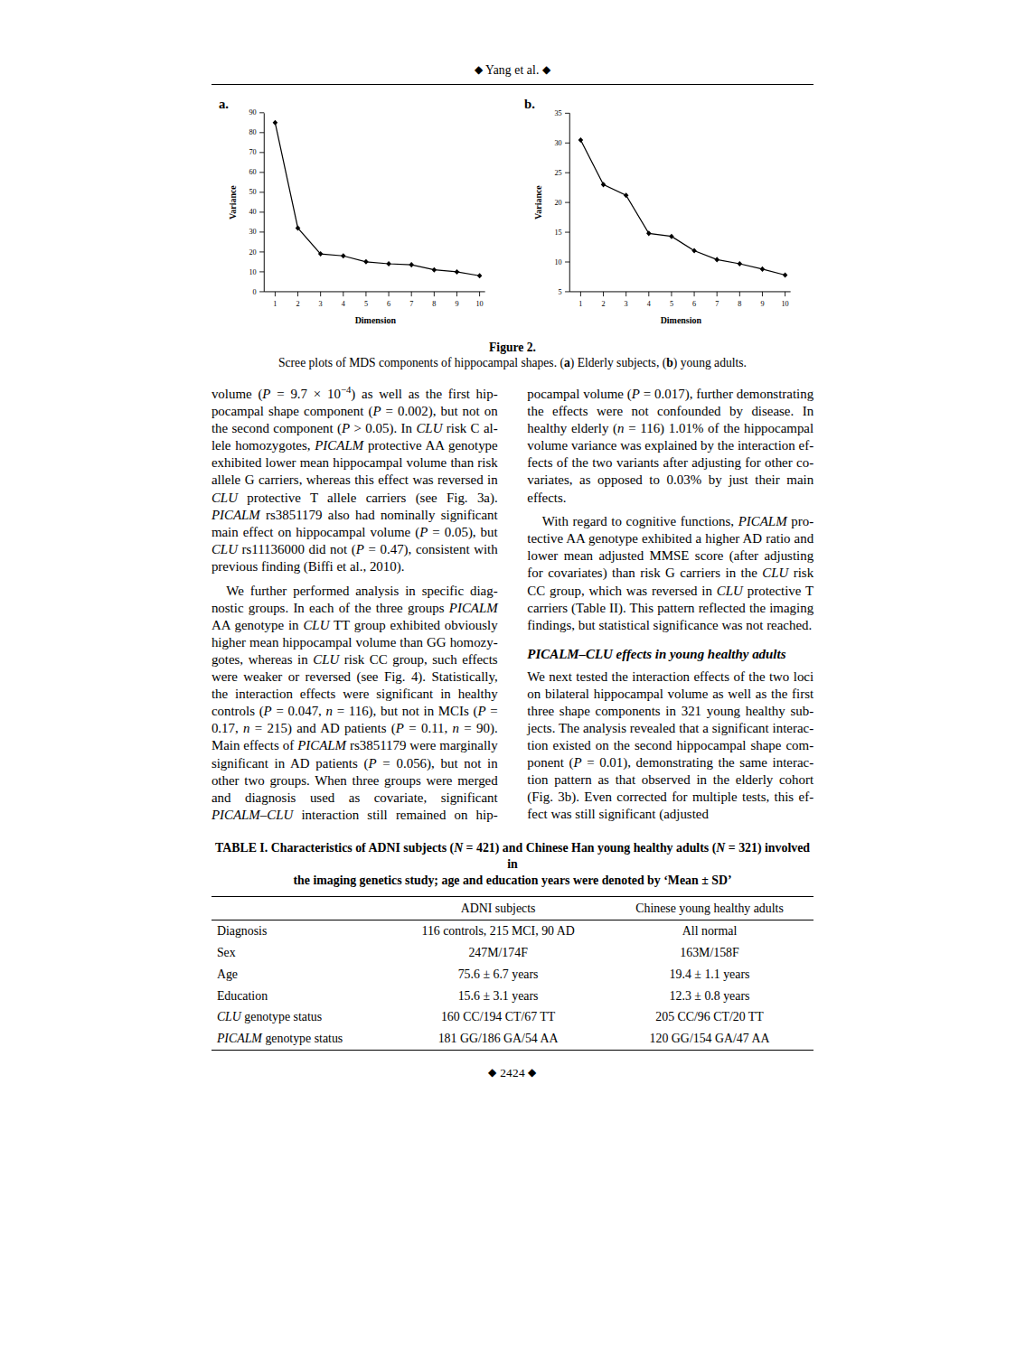◆ Yang et al. ◆
a.
0 10 20 30 40 50 60 70 80 90 1 2 3 4 5 6 7 8 9 10 Dimension Variance
b.
5 10 15 20 25 30 35 1 2 3 4 5 6 7 8 9 10 Dimension Variance
Figure 2.
Scree plots of MDS components of hippocampal shapes. (a) Elderly subjects, (b) young adults.
volume (P = 9.7 × 10−4) as well as the first hippocampal shape component (P = 0.002), but not on the second component (P > 0.05). In CLU risk C allele homozygotes, PICALM protective AA genotype exhibited lower mean hippocampal volume than risk allele G carriers, whereas this effect was reversed in CLU protective T allele carriers (see Fig. 3a). PICALM rs3851179 also had nominally significant main effect on hippocampal volume (P = 0.05), but CLU rs11136000 did not (P = 0.47), consistent with previous finding (Biffi et al., 2010).
We further performed analysis in specific diagnostic groups. In each of the three groups PICALM AA genotype in CLU TT group exhibited obviously higher mean hippocampal volume than GG homozygotes, whereas in CLU risk CC group, such effects were weaker or reversed (see Fig. 4). Statistically, the interaction effects were significant in healthy controls (P = 0.047, n = 116), but not in MCIs (P = 0.17, n = 215) and AD patients (P = 0.11, n = 90). Main effects of PICALM rs3851179 were marginally significant in AD patients (P = 0.056), but not in other two groups. When three groups were merged and diagnosis used as covariate, significant PICALM–CLU interaction still remained on hippocampal volume (P = 0.017), further demonstrating the effects were not confounded by disease. In healthy elderly (n = 116) 1.01% of the hippocampal volume variance was explained by the interaction effects of the two variants after adjusting for other covariates, as opposed to 0.03% by just their main effects.
With regard to cognitive functions, PICALM protective AA genotype exhibited a higher AD ratio and lower mean adjusted MMSE score (after adjusting for covariates) than risk G carriers in the CLU risk CC group, which was reversed in CLU protective T carriers (Table II). This pattern reflected the imaging findings, but statistical significance was not reached.
PICALM–CLU effects in young healthy adults
We next tested the interaction effects of the two loci on bilateral hippocampal volume as well as the first three shape components in 321 young healthy subjects. The analysis revealed that a significant interaction existed on the second hippocampal shape component (P = 0.01), demonstrating the same interaction pattern as that observed in the elderly cohort (Fig. 3b). Even corrected for multiple tests, this effect was still significant (adjusted
TABLE I. Characteristics of ADNI subjects (N = 421) and Chinese Han young healthy adults (N = 321) involved in
the imaging genetics study; age and education years were denoted by ‘Mean ± SD’
| | ADNI subjects | Chinese young healthy adults |
| --- | --- | --- |
| Diagnosis | 116 controls, 215 MCI, 90 AD | All normal |
| Sex | 247M/174F | 163M/158F |
| Age | 75.6 ± 6.7 years | 19.4 ± 1.1 years |
| Education | 15.6 ± 3.1 years | 12.3 ± 0.8 years |
| CLU genotype status | 160 CC/194 CT/67 TT | 205 CC/96 CT/20 TT |
| PICALM genotype status | 181 GG/186 GA/54 AA | 120 GG/154 GA/47 AA |
◆ 2424 ◆